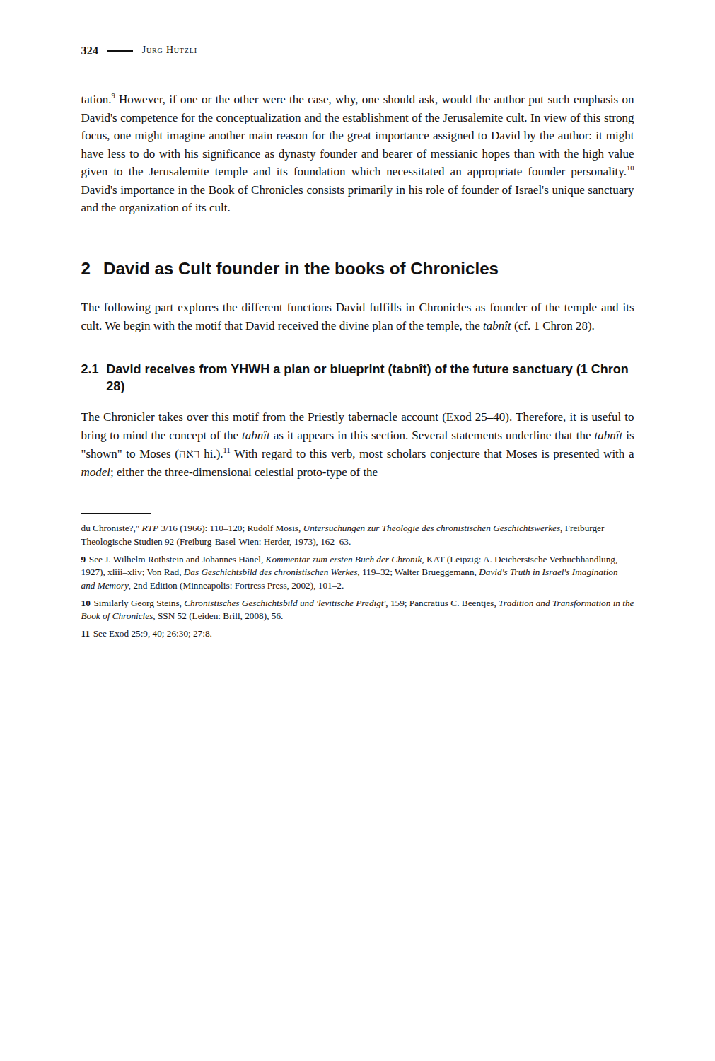324 Jürg Hutzli
tation.9 However, if one or the other were the case, why, one should ask, would the author put such emphasis on David's competence for the conceptualization and the establishment of the Jerusalemite cult. In view of this strong focus, one might imagine another main reason for the great importance assigned to David by the author: it might have less to do with his significance as dynasty founder and bearer of messianic hopes than with the high value given to the Jerusalemite temple and its foundation which necessitated an appropriate founder personality.10 David's importance in the Book of Chronicles consists primarily in his role of founder of Israel's unique sanctuary and the organization of its cult.
2 David as Cult founder in the books of Chronicles
The following part explores the different functions David fulfills in Chronicles as founder of the temple and its cult. We begin with the motif that David received the divine plan of the temple, the tabnît (cf. 1 Chron 28).
2.1 David receives from YHWH a plan or blueprint (tabnît) of the future sanctuary (1 Chron 28)
The Chronicler takes over this motif from the Priestly tabernacle account (Exod 25–40). Therefore, it is useful to bring to mind the concept of the tabnît as it appears in this section. Several statements underline that the tabnît is "shown" to Moses (ראה hi.).11 With regard to this verb, most scholars conjecture that Moses is presented with a model; either the three-dimensional celestial proto-type of the
du Chroniste?," RTP 3/16 (1966): 110–120; Rudolf Mosis, Untersuchungen zur Theologie des chronistischen Geschichtswerkes, Freiburger Theologische Studien 92 (Freiburg-Basel-Wien: Herder, 1973), 162–63.
9 See J. Wilhelm Rothstein and Johannes Hänel, Kommentar zum ersten Buch der Chronik, KAT (Leipzig: A. Deicherstsche Verbuchhandlung, 1927), xliii–xliv; Von Rad, Das Geschichtsbild des chronistischen Werkes, 119–32; Walter Brueggemann, David's Truth in Israel's Imagination and Memory, 2nd Edition (Minneapolis: Fortress Press, 2002), 101–2.
10 Similarly Georg Steins, Chronistisches Geschichtsbild und 'levitische Predigt', 159; Pancratius C. Beentjes, Tradition and Transformation in the Book of Chronicles, SSN 52 (Leiden: Brill, 2008), 56.
11 See Exod 25:9, 40; 26:30; 27:8.